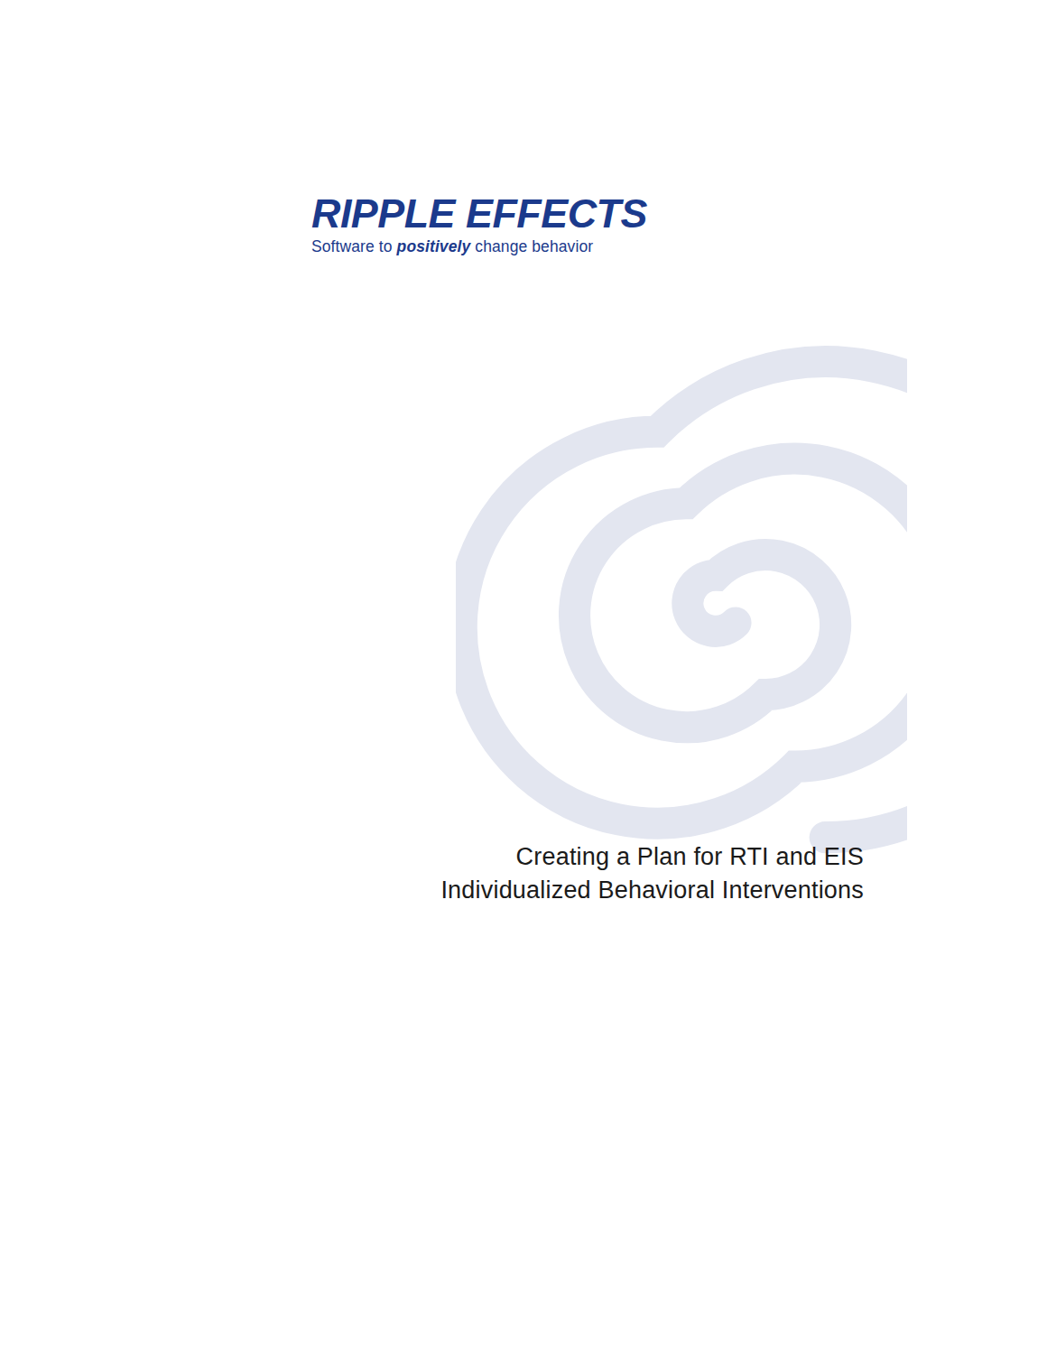RIPPLE EFFECTS
Software to positively change behavior
Creating a Plan for RTI and EIS Individualized Behavioral Interventions